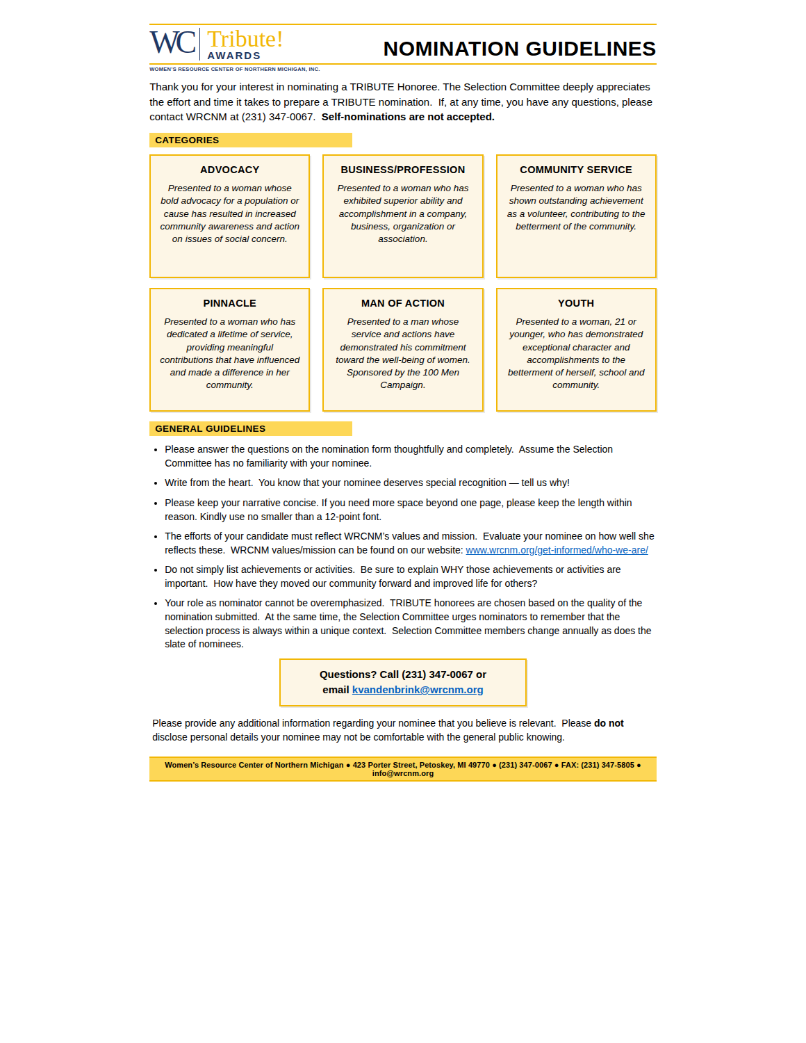WC
Tribute!
AWARDS
NOMINATION GUIDELINES
WOMEN’S RESOURCE CENTER OF NORTHERN MICHIGAN, INC.
Thank you for your interest in nominating a TRIBUTE Honoree. The Selection Committee deeply appreciates the effort and time it takes to prepare a TRIBUTE nomination. If, at any time, you have any questions, please contact WRCNM at (231) 347-0067. Self-nominations are not accepted.
CATEGORIES
ADVOCACY
Presented to a woman whose bold advocacy for a population or cause has resulted in increased community awareness and action on issues of social concern.
BUSINESS/PROFESSION
Presented to a woman who has exhibited superior ability and accomplishment in a company, business, organization or association.
COMMUNITY SERVICE
Presented to a woman who has shown outstanding achievement as a volunteer, contributing to the betterment of the community.
PINNACLE
Presented to a woman who has dedicated a lifetime of service, providing meaningful contributions that have influenced and made a difference in her community.
MAN OF ACTION
Presented to a man whose service and actions have demonstrated his commitment toward the well-being of women. Sponsored by the 100 Men Campaign.
YOUTH
Presented to a woman, 21 or younger, who has demonstrated exceptional character and accomplishments to the betterment of herself, school and community.
GENERAL GUIDELINES
Please answer the questions on the nomination form thoughtfully and completely. Assume the Selection Committee has no familiarity with your nominee.
Write from the heart. You know that your nominee deserves special recognition — tell us why!
Please keep your narrative concise. If you need more space beyond one page, please keep the length within reason. Kindly use no smaller than a 12-point font.
The efforts of your candidate must reflect WRCNM’s values and mission. Evaluate your nominee on how well she reflects these. WRCNM values/mission can be found on our website: www.wrcnm.org/get-informed/who-we-are/
Do not simply list achievements or activities. Be sure to explain WHY those achievements or activities are important. How have they moved our community forward and improved life for others?
Your role as nominator cannot be overemphasized. TRIBUTE honorees are chosen based on the quality of the nomination submitted. At the same time, the Selection Committee urges nominators to remember that the selection process is always within a unique context. Selection Committee members change annually as does the slate of nominees.
Questions? Call (231) 347-0067 or
email kvandenbrink@wrcnm.org
Please provide any additional information regarding your nominee that you believe is relevant. Please do not disclose personal details your nominee may not be comfortable with the general public knowing.
Women’s Resource Center of Northern Michigan ● 423 Porter Street, Petoskey, MI 49770 ● (231) 347-0067 ● FAX: (231) 347-5805 ● info@wrcnm.org